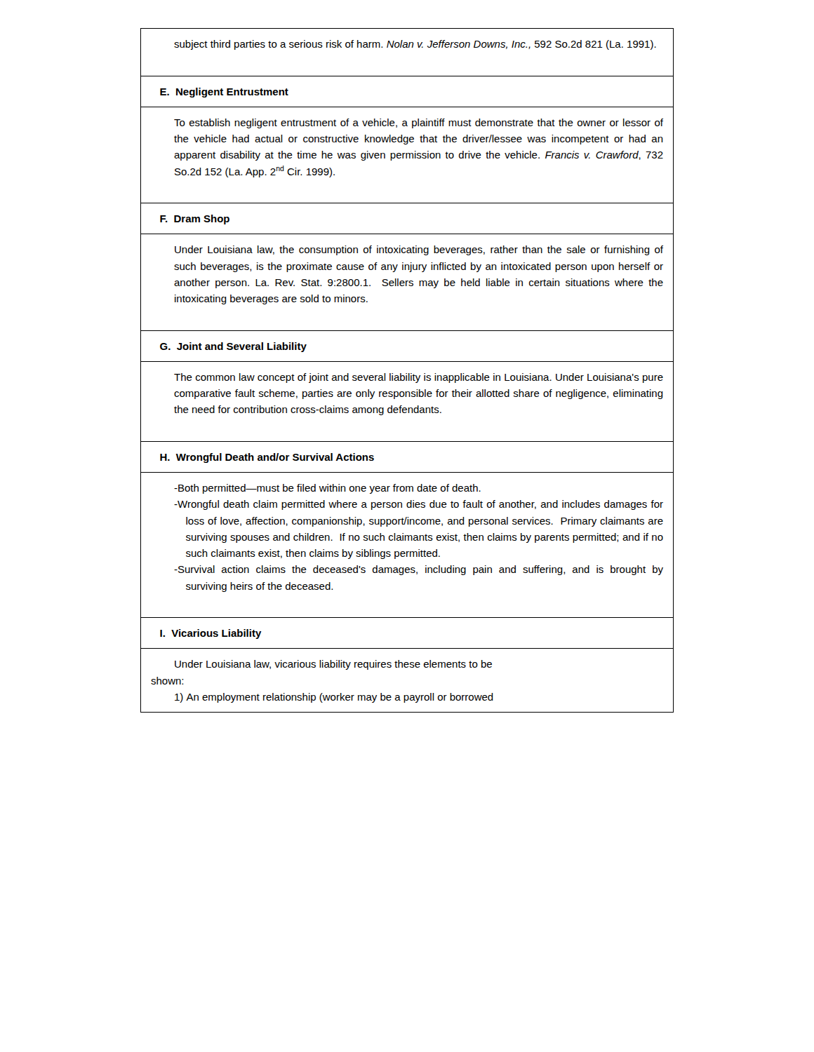| subject third parties to a serious risk of harm. Nolan v. Jefferson Downs, Inc., 592 So.2d 821 (La. 1991). |
| E. Negligent Entrustment |
| To establish negligent entrustment of a vehicle, a plaintiff must demonstrate that the owner or lessor of the vehicle had actual or constructive knowledge that the driver/lessee was incompetent or had an apparent disability at the time he was given permission to drive the vehicle. Francis v. Crawford , 732 So.2d 152 (La. App. 2 nd Cir. 1999). |
| F. Dram Shop |
| Under Louisiana law, the consumption of intoxicating beverages, rather than the sale or furnishing of such beverages, is the proximate cause of any injury inflicted by an intoxicated person upon herself or another person. La. Rev. Stat. 9:2800.1. Sellers may be held liable in certain situations where the intoxicating beverages are sold to minors. |
| G. Joint and Several Liability |
| The common law concept of joint and several liability is inapplicable in Louisiana. Under Louisiana's pure comparative fault scheme, parties are only responsible for their allotted share of negligence, eliminating the need for contribution cross-claims among defendants. |
| H. Wrongful Death and/or Survival Actions |
| -Both permitted—must be filed within one year from date of death. -Wrongful death claim permitted where a person dies due to fault of another, and includes damages for loss of love, affection, companionship, support/income, and personal services. Primary claimants are surviving spouses and children. If no such claimants exist, then claims by parents permitted; and if no such claimants exist, then claims by siblings permitted. -Survival action claims the deceased's damages, including pain and suffering, and is brought by surviving heirs of the deceased. |
| I. Vicarious Liability |
| Under Louisiana law, vicarious liability requires these elements to be shown: 1) An employment relationship (worker may be a payroll or borrowed |